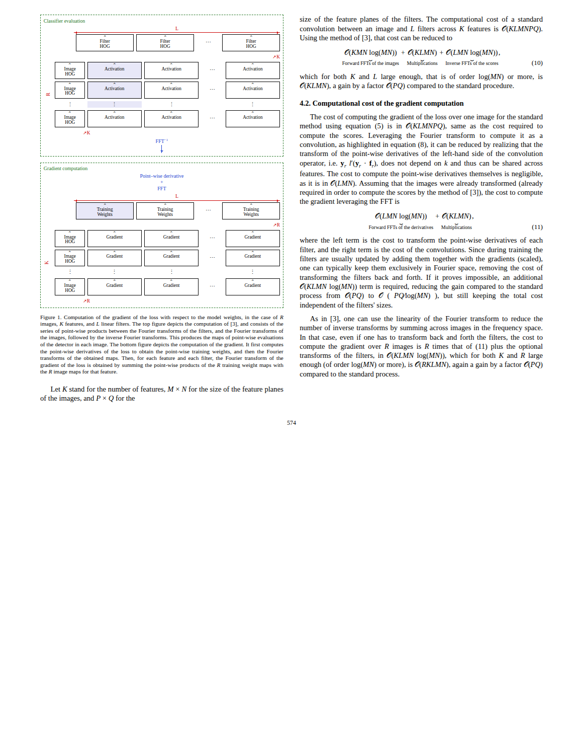Classifier evaluation
L
Filter
HOG
Filter
HOG
⋯
Filter
HOG
↗K
R
Image
HOG
Image
HOG
⋮
Image
HOG
Activation
Activation
⋯
Activation
Activation
Activation
⋯
Activation
⋮
⋮
⋮
Activation
Activation
⋯
Activation
↗K
FFT−1
Gradient computation
Point–wise derivative
+
FFT
L
Training
Weights
Training
Weights
⋯
Training
Weights
↗R
K
Image
HOG
Image
HOG
⋮
Image
HOG
Gradient
Gradient
⋯
Gradient
Gradient
Gradient
⋯
Gradient
⋮
⋮
⋮
Gradient
Gradient
⋯
Gradient
↗R
Figure 1. Computation of the gradient of the loss with respect to the model weights, in the case of R images, K features, and L linear filters. The top figure depicts the computation of [3], and consists of the series of point-wise products between the Fourier transforms of the filters, and the Fourier transforms of the images, followed by the inverse Fourier transforms. This produces the maps of point-wise evaluations of the detector in each image. The bottom figure depicts the computation of the gradient. It first computes the point-wise derivatives of the loss to obtain the point-wise training weights, and then the Fourier transforms of the obtained maps. Then, for each feature and each filter, the Fourier transform of the gradient of the loss is obtained by summing the point-wise products of the R training weight maps with the R image maps for that feature.
Let K stand for the number of features, M × N for the size of the feature planes of the images, and P × Q for the
size of the feature planes of the filters. The computational cost of a standard convolution between an image and L filters across K features is 𝒪(KLMNPQ). Using the method of [3], that cost can be reduced to
𝒪(KMN log(MN)) ⏟ Forward FFTs of the images + 𝒪(KLMN) ⏟ Multiplications + 𝒪(LMN log(MN)) ⏟ Inverse FFTs of the scores , (10)
which for both K and L large enough, that is of order log(MN) or more, is 𝒪(KLMN), a gain by a factor 𝒪(PQ) compared to the standard procedure.
4.2. Computational cost of the gradient computation
The cost of computing the gradient of the loss over one image for the standard method using equation (5) is in 𝒪(KLMNPQ), same as the cost required to compute the scores. Leveraging the Fourier transform to compute it as a convolution, as highlighted in equation (8), it can be reduced by realizing that the transform of the point-wise derivatives of the left-hand side of the convolution operator, i.e. yr l′(yr · fr), does not depend on k and thus can be shared across features. The cost to compute the point-wise derivatives themselves is negligible, as it is in 𝒪(LMN). Assuming that the images were already transformed (already required in order to compute the scores by the method of [3]), the cost to compute the gradient leveraging the FFT is
𝒪(LMN log(MN)) ⏟ Forward FFTs of the derivatives + 𝒪(KLMN) ⏟ Multiplications , (11)
where the left term is the cost to transform the point-wise derivatives of each filter, and the right term is the cost of the convolutions. Since during training the filters are usually updated by adding them together with the gradients (scaled), one can typically keep them exclusively in Fourier space, removing the cost of transforming the filters back and forth. If it proves impossible, an additional 𝒪(KLMN log(MN)) term is required, reducing the gain compared to the standard process from 𝒪(PQ) to 𝒪 ( PQ⁄log(MN) ), but still keeping the total cost independent of the filters' sizes.
As in [3], one can use the linearity of the Fourier transform to reduce the number of inverse transforms by summing across images in the frequency space. In that case, even if one has to transform back and forth the filters, the cost to compute the gradient over R images is R times that of (11) plus the optional transforms of the filters, in 𝒪(KLMN log(MN)), which for both K and R large enough (of order log(MN) or more), is 𝒪(RKLMN), again a gain by a factor 𝒪(PQ) compared to the standard process.
574